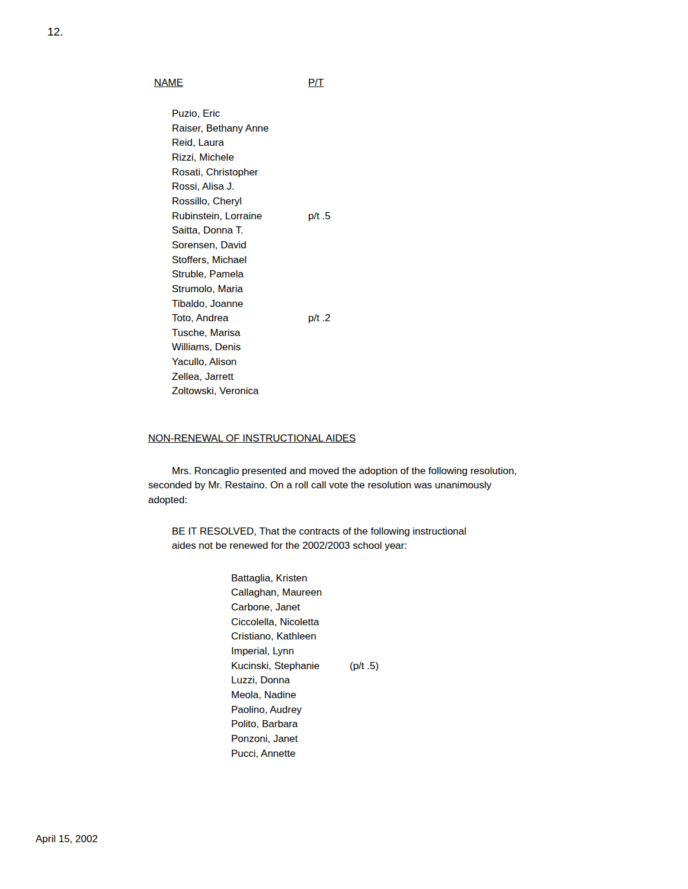12.
NAME
P/T
Puzio, Eric
Raiser, Bethany Anne
Reid, Laura
Rizzi, Michele
Rosati, Christopher
Rossi, Alisa J.
Rossillo, Cheryl
Rubinstein, Lorraine p/t .5
Saitta, Donna T.
Sorensen, David
Stoffers, Michael
Struble, Pamela
Strumolo, Maria
Tibaldo, Joanne
Toto, Andrea p/t .2
Tusche, Marisa
Williams, Denis
Yacullo, Alison
Zellea, Jarrett
Zoltowski, Veronica
NON-RENEWAL OF INSTRUCTIONAL AIDES
Mrs. Roncaglio presented and moved the adoption of the following resolution, seconded by Mr. Restaino. On a roll call vote the resolution was unanimously adopted:
BE IT RESOLVED, That the contracts of the following instructional
aides not be renewed for the 2002/2003 school year:
Battaglia, Kristen
Callaghan, Maureen
Carbone, Janet
Ciccolella, Nicoletta
Cristiano, Kathleen
Imperial, Lynn
Kucinski, Stephanie(p/t .5)
Luzzi, Donna
Meola, Nadine
Paolino, Audrey
Polito, Barbara
Ponzoni, Janet
Pucci, Annette
April 15, 2002